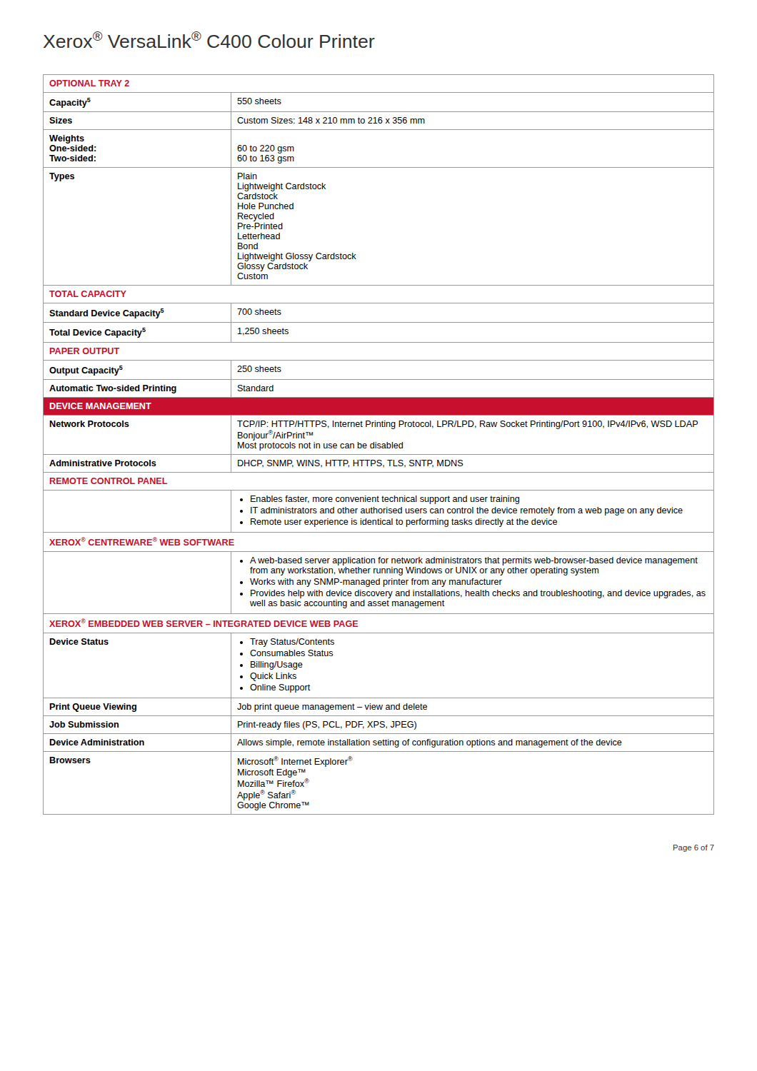Xerox® VersaLink® C400 Colour Printer
| OPTIONAL TRAY 2 |
| Capacity 5 | 550 sheets |
| Sizes | Custom Sizes: 148 x 210 mm to 216 x 356 mm |
| Weights One-sided: Two-sided: | 60 to 220 gsm 60 to 163 gsm |
| Types | Plain Lightweight Cardstock Cardstock Hole Punched Recycled Pre-Printed Letterhead Bond Lightweight Glossy Cardstock Glossy Cardstock Custom |
| TOTAL CAPACITY |
| Standard Device Capacity 5 | 700 sheets |
| Total Device Capacity 5 | 1,250 sheets |
| PAPER OUTPUT |
| Output Capacity 5 | 250 sheets |
| Automatic Two-sided Printing | Standard |
| DEVICE MANAGEMENT |
| Network Protocols | TCP/IP: HTTP/HTTPS, Internet Printing Protocol, LPR/LPD, Raw Socket Printing/Port 9100, IPv4/IPv6, WSD LDAP Bonjour ® /AirPrint™ Most protocols not in use can be disabled |
| Administrative Protocols | DHCP, SNMP, WINS, HTTP, HTTPS, TLS, SNTP, MDNS |
| REMOTE CONTROL PANEL |
| | Enables faster, more convenient technical support and user training IT administrators and other authorised users can control the device remotely from a web page on any device Remote user experience is identical to performing tasks directly at the device |
| XEROX ® CENTREWARE ® WEB SOFTWARE |
| | A web-based server application for network administrators that permits web-browser-based device management from any workstation, whether running Windows or UNIX or any other operating system Works with any SNMP-managed printer from any manufacturer Provides help with device discovery and installations, health checks and troubleshooting, and device upgrades, as well as basic accounting and asset management |
| XEROX ® EMBEDDED WEB SERVER – INTEGRATED DEVICE WEB PAGE |
| Device Status | Tray Status/Contents Consumables Status Billing/Usage Quick Links Online Support |
| Print Queue Viewing | Job print queue management – view and delete |
| Job Submission | Print-ready files (PS, PCL, PDF, XPS, JPEG) |
| Device Administration | Allows simple, remote installation setting of configuration options and management of the device |
| Browsers | Microsoft ® Internet Explorer ® Microsoft Edge™ Mozilla™ Firefox ® Apple ® Safari ® Google Chrome™ |
Page 6 of 7